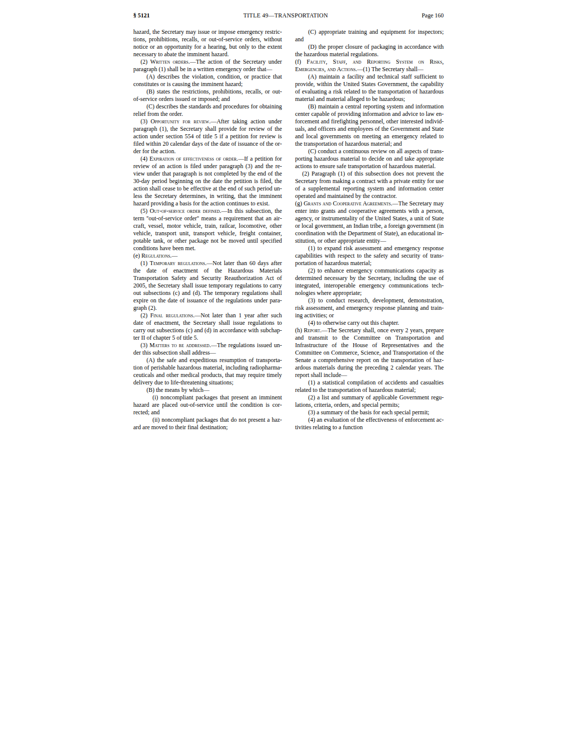§ 5121 TITLE 49—TRANSPORTATION Page 160
hazard, the Secretary may issue or impose emergency restrictions, prohibitions, recalls, or out-of-service orders, without notice or an opportunity for a hearing, but only to the extent necessary to abate the imminent hazard.
(2) Written orders.—The action of the Secretary under paragraph (1) shall be in a written emergency order that—
(A) describes the violation, condition, or practice that constitutes or is causing the imminent hazard;
(B) states the restrictions, prohibitions, recalls, or out-of-service orders issued or imposed; and
(C) describes the standards and procedures for obtaining relief from the order.
(3) Opportunity for review.—After taking action under paragraph (1), the Secretary shall provide for review of the action under section 554 of title 5 if a petition for review is filed within 20 calendar days of the date of issuance of the order for the action.
(4) Expiration of effectiveness of order.—If a petition for review of an action is filed under paragraph (3) and the review under that paragraph is not completed by the end of the 30-day period beginning on the date the petition is filed, the action shall cease to be effective at the end of such period unless the Secretary determines, in writing, that the imminent hazard providing a basis for the action continues to exist.
(5) Out-of-service order defined.—In this subsection, the term ''out-of-service order'' means a requirement that an aircraft, vessel, motor vehicle, train, railcar, locomotive, other vehicle, transport unit, transport vehicle, freight container, potable tank, or other package not be moved until specified conditions have been met.
(e) Regulations.—
(1) Temporary regulations.—Not later than 60 days after the date of enactment of the Hazardous Materials Transportation Safety and Security Reauthorization Act of 2005, the Secretary shall issue temporary regulations to carry out subsections (c) and (d). The temporary regulations shall expire on the date of issuance of the regulations under paragraph (2).
(2) Final regulations.—Not later than 1 year after such date of enactment, the Secretary shall issue regulations to carry out subsections (c) and (d) in accordance with subchapter II of chapter 5 of title 5.
(3) Matters to be addressed.—The regulations issued under this subsection shall address—
(A) the safe and expeditious resumption of transportation of perishable hazardous material, including radiopharmaceuticals and other medical products, that may require timely delivery due to life-threatening situations;
(B) the means by which—
(i) noncompliant packages that present an imminent hazard are placed out-of-service until the condition is corrected; and
(ii) noncompliant packages that do not present a hazard are moved to their final destination;
(C) appropriate training and equipment for inspectors; and
(D) the proper closure of packaging in accordance with the hazardous material regulations.
(f) Facility, Staff, and Reporting System on Risks, Emergencies, and Actions.—(1) The Secretary shall—
(A) maintain a facility and technical staff sufficient to provide, within the United States Government, the capability of evaluating a risk related to the transportation of hazardous material and material alleged to be hazardous;
(B) maintain a central reporting system and information center capable of providing information and advice to law enforcement and firefighting personnel, other interested individuals, and officers and employees of the Government and State and local governments on meeting an emergency related to the transportation of hazardous material; and
(C) conduct a continuous review on all aspects of transporting hazardous material to decide on and take appropriate actions to ensure safe transportation of hazardous material.
(2) Paragraph (1) of this subsection does not prevent the Secretary from making a contract with a private entity for use of a supplemental reporting system and information center operated and maintained by the contractor.
(g) Grants and Cooperative Agreements.—The Secretary may enter into grants and cooperative agreements with a person, agency, or instrumentality of the United States, a unit of State or local government, an Indian tribe, a foreign government (in coordination with the Department of State), an educational institution, or other appropriate entity—
(1) to expand risk assessment and emergency response capabilities with respect to the safety and security of transportation of hazardous material;
(2) to enhance emergency communications capacity as determined necessary by the Secretary, including the use of integrated, interoperable emergency communications technologies where appropriate;
(3) to conduct research, development, demonstration, risk assessment, and emergency response planning and training activities; or
(4) to otherwise carry out this chapter.
(h) Report.—The Secretary shall, once every 2 years, prepare and transmit to the Committee on Transportation and Infrastructure of the House of Representatives and the Committee on Commerce, Science, and Transportation of the Senate a comprehensive report on the transportation of hazardous materials during the preceding 2 calendar years. The report shall include—
(1) a statistical compilation of accidents and casualties related to the transportation of hazardous material;
(2) a list and summary of applicable Government regulations, criteria, orders, and special permits;
(3) a summary of the basis for each special permit;
(4) an evaluation of the effectiveness of enforcement activities relating to a function